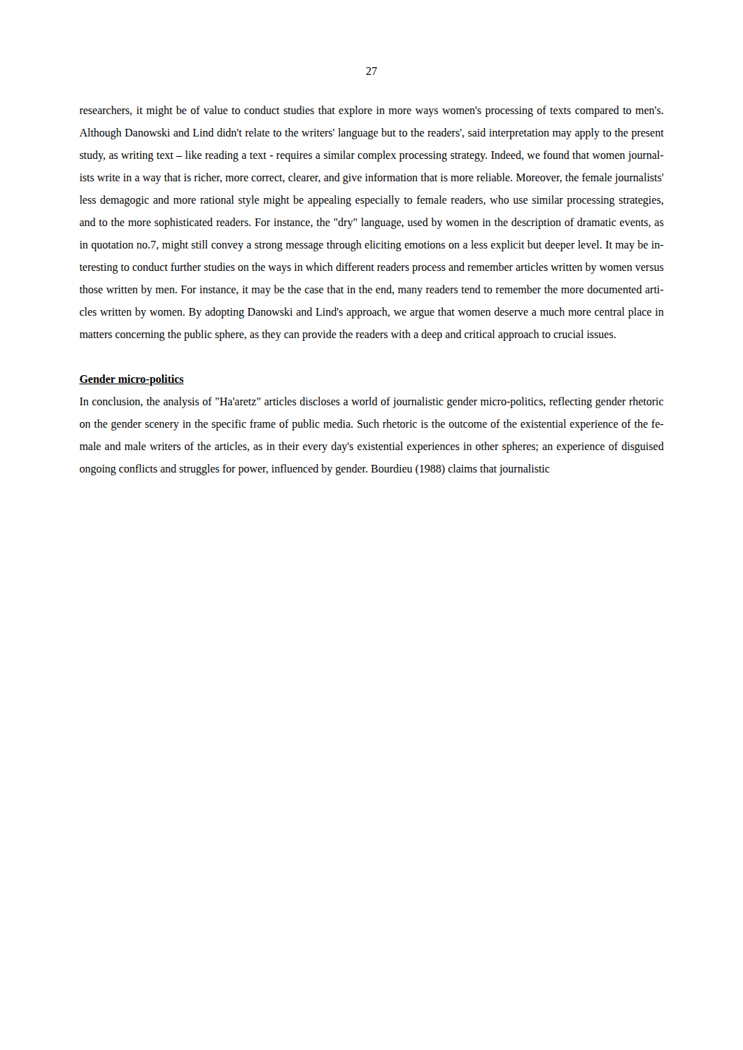27
researchers, it might be of value to conduct studies that explore in more ways women's processing of texts compared to men's. Although Danowski and Lind didn't relate to the writers' language but to the readers', said interpretation may apply to the present study, as writing text – like reading a text - requires a similar complex processing strategy. Indeed, we found that women journalists write in a way that is richer, more correct, clearer, and give information that is more reliable. Moreover, the female journalists' less demagogic and more rational style might be appealing especially to female readers, who use similar processing strategies, and to the more sophisticated readers. For instance, the "dry" language, used by women in the description of dramatic events, as in quotation no.7, might still convey a strong message through eliciting emotions on a less explicit but deeper level. It may be interesting to conduct further studies on the ways in which different readers process and remember articles written by women versus those written by men. For instance, it may be the case that in the end, many readers tend to remember the more documented articles written by women. By adopting Danowski and Lind's approach, we argue that women deserve a much more central place in matters concerning the public sphere, as they can provide the readers with a deep and critical approach to crucial issues.
Gender micro-politics
In conclusion, the analysis of "Ha'aretz" articles discloses a world of journalistic gender micro-politics, reflecting gender rhetoric on the gender scenery in the specific frame of public media. Such rhetoric is the outcome of the existential experience of the female and male writers of the articles, as in their every day's existential experiences in other spheres; an experience of disguised ongoing conflicts and struggles for power, influenced by gender. Bourdieu (1988) claims that journalistic